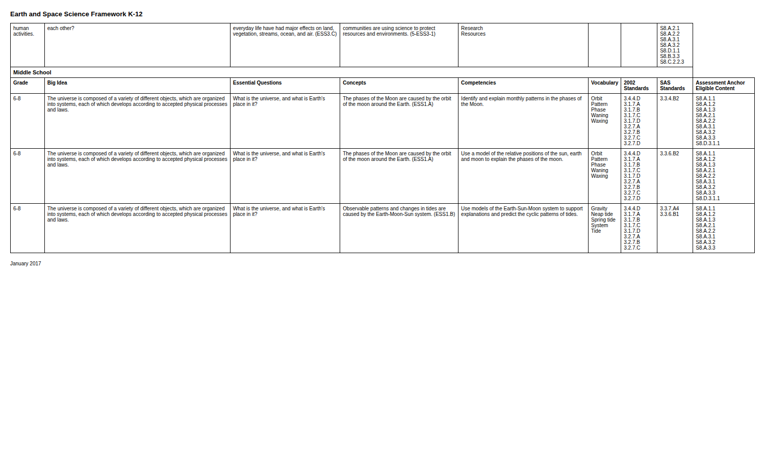Earth and Space Science Framework K-12
| human activities. | each other? | everyday life have had major effects on land, vegetation, streams, ocean, and air. (ESS3.C) | communities are using science to protect resources and environments. (5-ESS3-1) | Research Resources | | | S8.A.2.1 S8.A.2.2 S8.A.3.1 S8.A.3.2 S8.D.1.1 S8.B.3.3 S8.C.2.2.3 |
| Middle School |
| Grade | Big Idea | Essential Questions | Concepts | Competencies | Vocabulary | 2002 Standards | SAS Standards | Assessment Anchor Eligible Content |
| 6-8 | The universe is composed of a variety of different objects, which are organized into systems, each of which develops according to accepted physical processes and laws. | What is the universe, and what is Earth's place in it? | The phases of the Moon are caused by the orbit of the moon around the Earth. (ESS1.A) | Identify and explain monthly patterns in the phases of the Moon. | Orbit Pattern Phase Waning Waxing | 3.4.4.D 3.1.7.A 3.1.7.B 3.1.7.C 3.1.7.D 3.2.7.A 3.2.7.B 3.2.7.C 3.2.7.D | 3.3.4.B2 | S8.A.1.1 S8.A.1.2 S8.A.1.3 S8.A.2.1 S8.A.2.2 S8.A.3.1 S8.A.3.2 S8.A.3.3 S8.D.3.1.1 |
| 6-8 | The universe is composed of a variety of different objects, which are organized into systems, each of which develops according to accepted physical processes and laws. | What is the universe, and what is Earth's place in it? | The phases of the Moon are caused by the orbit of the moon around the Earth. (ESS1.A) | Use a model of the relative positions of the sun, earth and moon to explain the phases of the moon. | Orbit Pattern Phase Waning Waxing | 3.4.4.D 3.1.7.A 3.1.7.B 3.1.7.C 3.1.7.D 3.2.7.A 3.2.7.B 3.2.7.C 3.2.7.D | 3.3.6.B2 | S8.A.1.1 S8.A.1.2 S8.A.1.3 S8.A.2.1 S8.A.2.2 S8.A.3.1 S8.A.3.2 S8.A.3.3 S8.D.3.1.1 |
| 6-8 | The universe is composed of a variety of different objects, which are organized into systems, each of which develops according to accepted physical processes and laws. | What is the universe, and what is Earth's place in it? | Observable patterns and changes in tides are caused by the Earth-Moon-Sun system. (ESS1.B) | Use models of the Earth-Sun-Moon system to support explanations and predict the cyclic patterns of tides. | Gravity Neap tide Spring tide System Tide | 3.4.4.D 3.1.7.A 3.1.7.B 3.1.7.C 3.1.7.D 3.2.7.A 3.2.7.B 3.2.7.C | 3.3.7.A4 3.3.6.B1 | S8.A.1.1 S8.A.1.2 S8.A.1.3 S8.A.2.1 S8.A.2.2 S8.A.3.1 S8.A.3.2 S8.A.3.3 |
January 2017